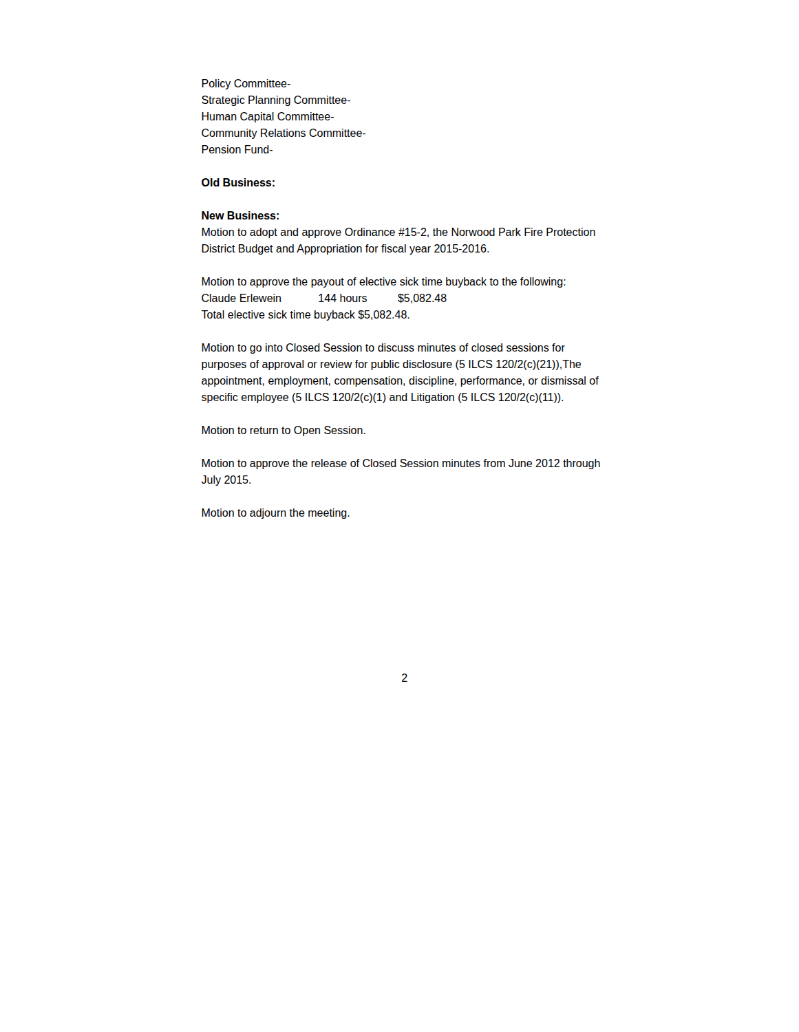Policy Committee-
Strategic Planning Committee-
Human Capital Committee-
Community Relations Committee-
Pension Fund-
Old Business:
New Business:
Motion to adopt and approve Ordinance #15-2, the Norwood Park Fire Protection District Budget and Appropriation for fiscal year 2015-2016.
Motion to approve the payout of elective sick time buyback to the following:
Claude Erlewein 144 hours $5,082.48
Total elective sick time buyback $5,082.48.
Motion to go into Closed Session to discuss minutes of closed sessions for purposes of approval or review for public disclosure (5 ILCS 120/2(c)(21)),The appointment, employment, compensation, discipline, performance, or dismissal of specific employee (5 ILCS 120/2(c)(1) and Litigation (5 ILCS 120/2(c)(11)).
Motion to return to Open Session.
Motion to approve the release of Closed Session minutes from June 2012 through July 2015.
Motion to adjourn the meeting.
2